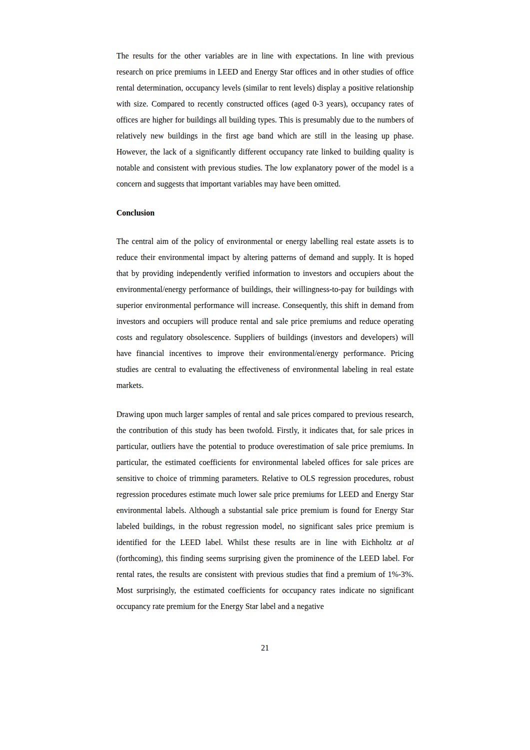The results for the other variables are in line with expectations. In line with previous research on price premiums in LEED and Energy Star offices and in other studies of office rental determination, occupancy levels (similar to rent levels) display a positive relationship with size. Compared to recently constructed offices (aged 0-3 years), occupancy rates of offices are higher for buildings all building types. This is presumably due to the numbers of relatively new buildings in the first age band which are still in the leasing up phase. However, the lack of a significantly different occupancy rate linked to building quality is notable and consistent with previous studies. The low explanatory power of the model is a concern and suggests that important variables may have been omitted.
Conclusion
The central aim of the policy of environmental or energy labelling real estate assets is to reduce their environmental impact by altering patterns of demand and supply. It is hoped that by providing independently verified information to investors and occupiers about the environmental/energy performance of buildings, their willingness-to-pay for buildings with superior environmental performance will increase. Consequently, this shift in demand from investors and occupiers will produce rental and sale price premiums and reduce operating costs and regulatory obsolescence. Suppliers of buildings (investors and developers) will have financial incentives to improve their environmental/energy performance. Pricing studies are central to evaluating the effectiveness of environmental labeling in real estate markets.
Drawing upon much larger samples of rental and sale prices compared to previous research, the contribution of this study has been twofold. Firstly, it indicates that, for sale prices in particular, outliers have the potential to produce overestimation of sale price premiums. In particular, the estimated coefficients for environmental labeled offices for sale prices are sensitive to choice of trimming parameters. Relative to OLS regression procedures, robust regression procedures estimate much lower sale price premiums for LEED and Energy Star environmental labels. Although a substantial sale price premium is found for Energy Star labeled buildings, in the robust regression model, no significant sales price premium is identified for the LEED label. Whilst these results are in line with Eichholtz at al (forthcoming), this finding seems surprising given the prominence of the LEED label. For rental rates, the results are consistent with previous studies that find a premium of 1%-3%. Most surprisingly, the estimated coefficients for occupancy rates indicate no significant occupancy rate premium for the Energy Star label and a negative
21